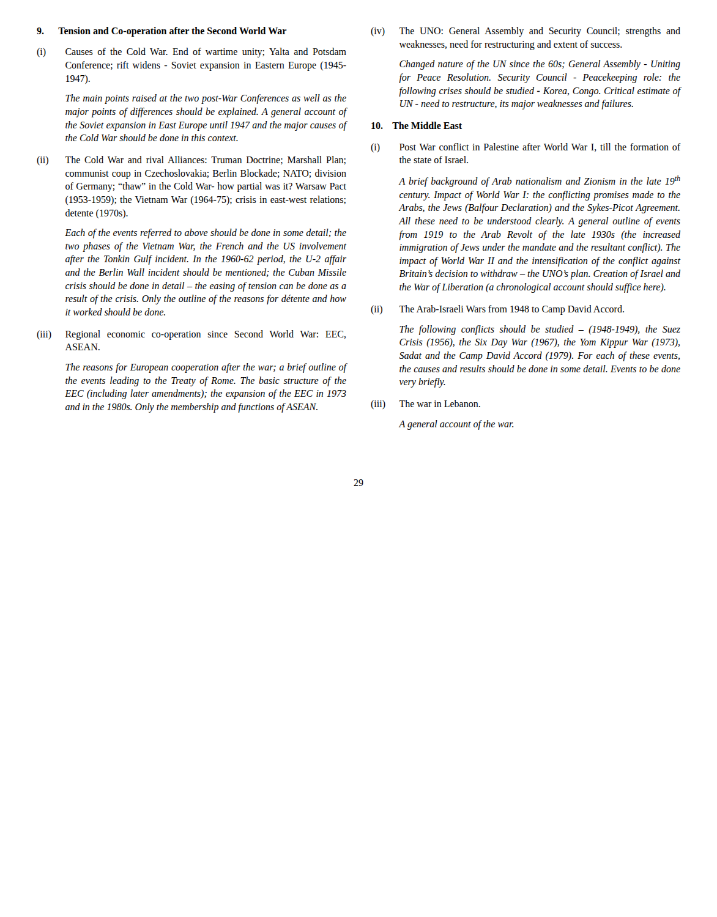9.
Tension and Co-operation after the Second World War
(i)
Causes of the Cold War. End of wartime unity; Yalta and Potsdam Conference; rift widens - Soviet expansion in Eastern Europe (1945-1947).
The main points raised at the two post-War Conferences as well as the major points of differences should be explained. A general account of the Soviet expansion in East Europe until 1947 and the major causes of the Cold War should be done in this context.
(ii)
The Cold War and rival Alliances: Truman Doctrine; Marshall Plan; communist coup in Czechoslovakia; Berlin Blockade; NATO; division of Germany; “thaw” in the Cold War- how partial was it? Warsaw Pact (1953-1959); the Vietnam War (1964-75); crisis in east-west relations; detente (1970s).
Each of the events referred to above should be done in some detail; the two phases of the Vietnam War, the French and the US involvement after the Tonkin Gulf incident. In the 1960-62 period, the U-2 affair and the Berlin Wall incident should be mentioned; the Cuban Missile crisis should be done in detail – the easing of tension can be done as a result of the crisis. Only the outline of the reasons for détente and how it worked should be done.
(iii)
Regional economic co-operation since Second World War: EEC, ASEAN.
The reasons for European cooperation after the war; a brief outline of the events leading to the Treaty of Rome. The basic structure of the EEC (including later amendments); the expansion of the EEC in 1973 and in the 1980s. Only the membership and functions of ASEAN.
(iv)
The UNO: General Assembly and Security Council; strengths and weaknesses, need for restructuring and extent of success.
Changed nature of the UN since the 60s; General Assembly - Uniting for Peace Resolution. Security Council - Peacekeeping role: the following crises should be studied - Korea, Congo. Critical estimate of UN - need to restructure, its major weaknesses and failures.
10.
The Middle East
(i)
Post War conflict in Palestine after World War I, till the formation of the state of Israel.
A brief background of Arab nationalism and Zionism in the late 19th century. Impact of World War I: the conflicting promises made to the Arabs, the Jews (Balfour Declaration) and the Sykes-Picot Agreement. All these need to be understood clearly. A general outline of events from 1919 to the Arab Revolt of the late 1930s (the increased immigration of Jews under the mandate and the resultant conflict). The impact of World War II and the intensification of the conflict against Britain’s decision to withdraw – the UNO’s plan. Creation of Israel and the War of Liberation (a chronological account should suffice here).
(ii)
The Arab-Israeli Wars from 1948 to Camp David Accord.
The following conflicts should be studied – (1948-1949), the Suez Crisis (1956), the Six Day War (1967), the Yom Kippur War (1973), Sadat and the Camp David Accord (1979). For each of these events, the causes and results should be done in some detail. Events to be done very briefly.
(iii)
The war in Lebanon.
A general account of the war.
29